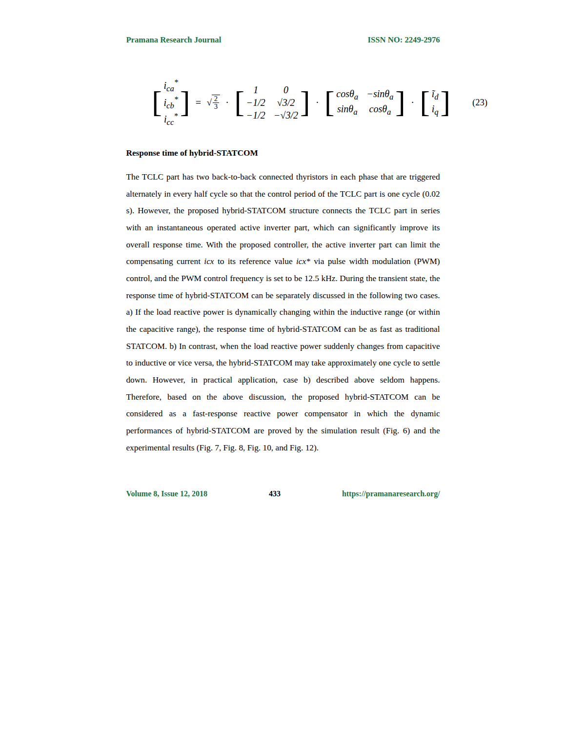Pramana Research Journal ISSN NO: 2249-2976
[ ica* icb* icc* ] = √23 · [ 10 −1/2√3/2 −1/2−√3/2 ] · [ cosθa−sinθa sinθa cosθa ] · [ ĩd iq ] (23)
Response time of hybrid-STATCOM
The TCLC part has two back-to-back connected thyristors in each phase that are triggered alternately in every half cycle so that the control period of the TCLC part is one cycle (0.02 s). However, the proposed hybrid-STATCOM structure connects the TCLC part in series with an instantaneous operated active inverter part, which can significantly improve its overall response time. With the proposed controller, the active inverter part can limit the compensating current icx to its reference value icx* via pulse width modulation (PWM) control, and the PWM control frequency is set to be 12.5 kHz. During the transient state, the response time of hybrid-STATCOM can be separately discussed in the following two cases. a) If the load reactive power is dynamically changing within the inductive range (or within the capacitive range), the response time of hybrid-STATCOM can be as fast as traditional STATCOM. b) In contrast, when the load reactive power suddenly changes from capacitive to inductive or vice versa, the hybrid-STATCOM may take approximately one cycle to settle down. However, in practical application, case b) described above seldom happens. Therefore, based on the above discussion, the proposed hybrid-STATCOM can be considered as a fast-response reactive power compensator in which the dynamic performances of hybrid-STATCOM are proved by the simulation result (Fig. 6) and the experimental results (Fig. 7, Fig. 8, Fig. 10, and Fig. 12).
Volume 8, Issue 12, 2018 433 https://pramanaresearch.org/